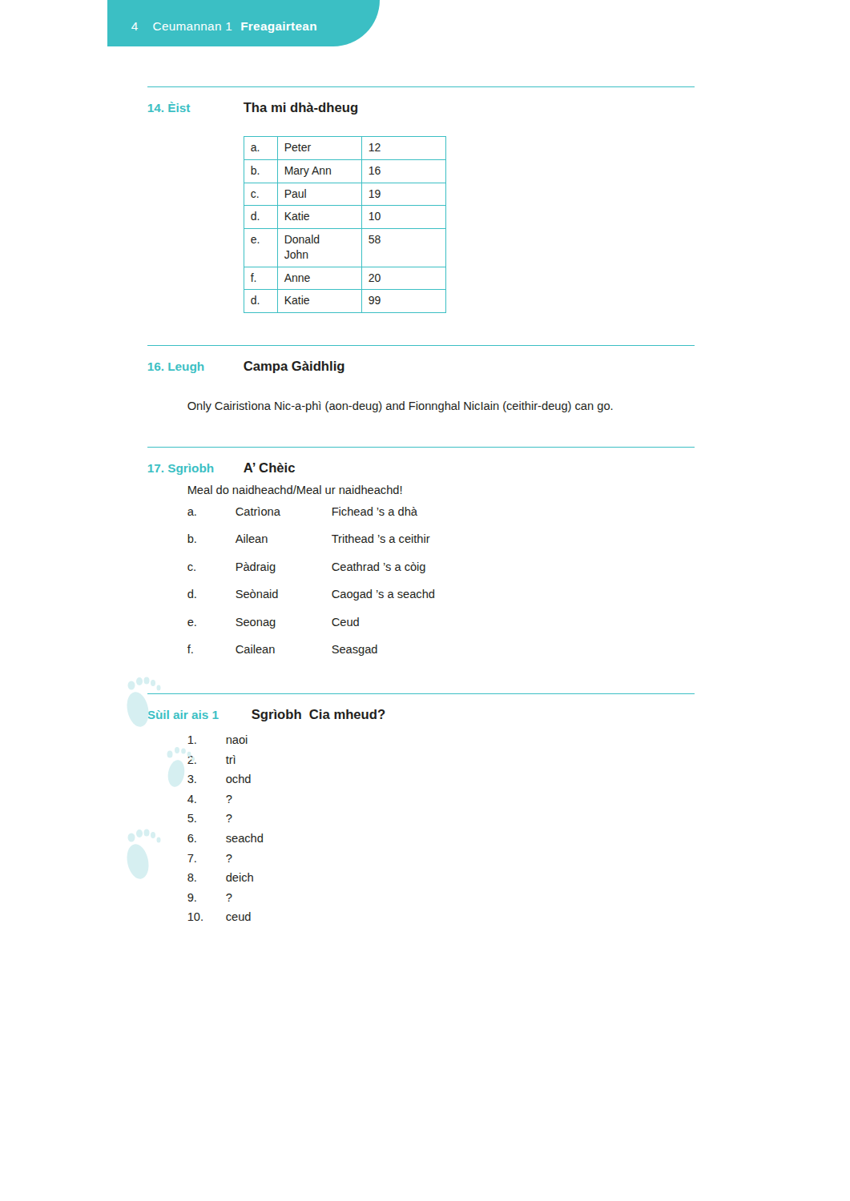4 Ceumannan 1 Freagairtean
14. Èist
Tha mi dhà-dheug
| a. | Peter | 12 |
| b. | Mary Ann | 16 |
| c. | Paul | 19 |
| d. | Katie | 10 |
| e. | Donald John | 58 |
| f. | Anne | 20 |
| d. | Katie | 99 |
16. Leugh
Campa Gàidhlig
Only Cairistìona Nic-a-phì (aon-deug) and Fionnghal NicIain (ceithir-deug) can go.
17. Sgrìobh
A’ Chèic
Meal do naidheachd/Meal ur naidheachd!
a. Catrìona Fichead ’s a dhà
b. Ailean Trithead ’s a ceithir
c. Pàdraig Ceathrad ’s a còig
d. Seònaid Caogad ’s a seachd
e. Seonag Ceud
f. Cailean Seasgad
Sùil air ais 1
Sgrìobh Cia mheud?
1. naoi
2. trì
3. ochd
4.?
5.?
6. seachd
7.?
8. deich
9.?
10. ceud